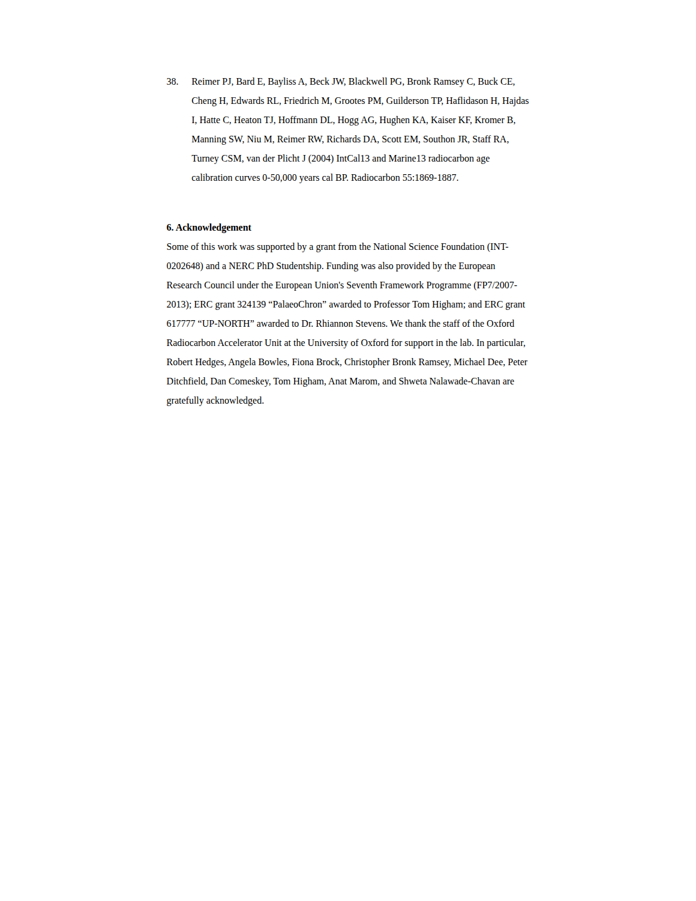38. Reimer PJ, Bard E, Bayliss A, Beck JW, Blackwell PG, Bronk Ramsey C, Buck CE, Cheng H, Edwards RL, Friedrich M, Grootes PM, Guilderson TP, Haflidason H, Hajdas I, Hatte C, Heaton TJ, Hoffmann DL, Hogg AG, Hughen KA, Kaiser KF, Kromer B, Manning SW, Niu M, Reimer RW, Richards DA, Scott EM, Southon JR, Staff RA, Turney CSM, van der Plicht J (2004) IntCal13 and Marine13 radiocarbon age calibration curves 0-50,000 years cal BP. Radiocarbon 55:1869-1887.
6. Acknowledgement
Some of this work was supported by a grant from the National Science Foundation (INT-0202648) and a NERC PhD Studentship. Funding was also provided by the European Research Council under the European Union's Seventh Framework Programme (FP7/2007-2013); ERC grant 324139 “PalaeoChron” awarded to Professor Tom Higham; and ERC grant 617777 “UP-NORTH” awarded to Dr. Rhiannon Stevens. We thank the staff of the Oxford Radiocarbon Accelerator Unit at the University of Oxford for support in the lab. In particular, Robert Hedges, Angela Bowles, Fiona Brock, Christopher Bronk Ramsey, Michael Dee, Peter Ditchfield, Dan Comeskey, Tom Higham, Anat Marom, and Shweta Nalawade-Chavan are gratefully acknowledged.